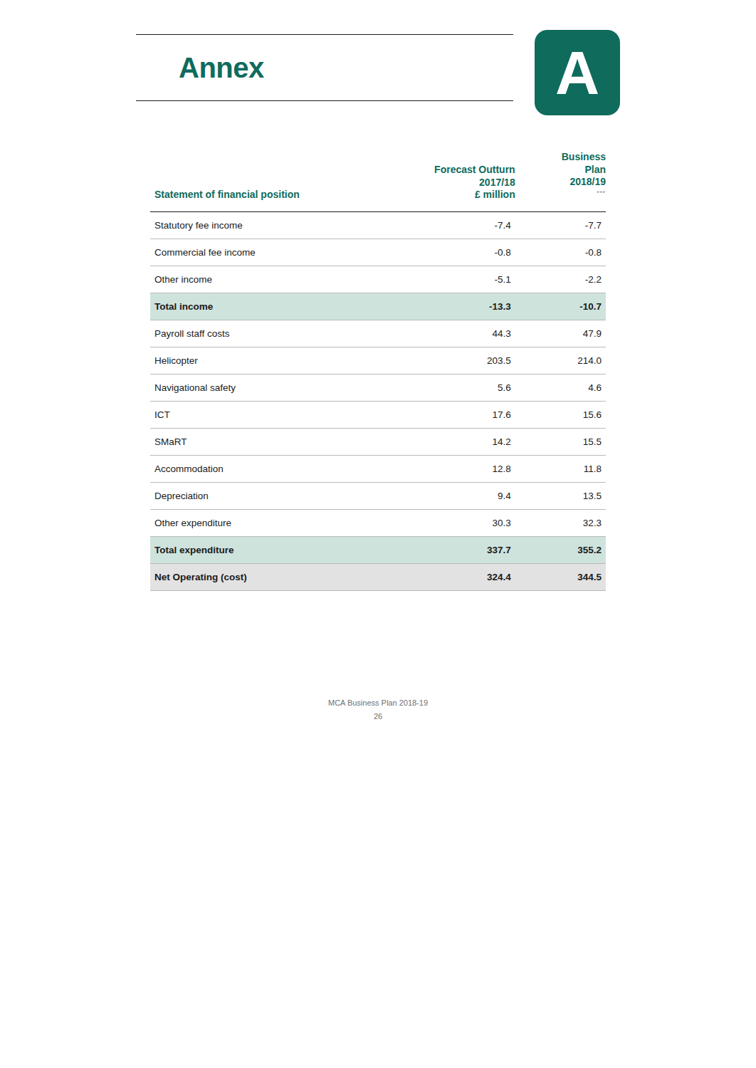Annex
A
| Statement of financial position | Forecast Outturn 2017/18 £ million | Business Plan 2018/19 ••• |
| --- | --- | --- |
| Statutory fee income | -7.4 | -7.7 |
| Commercial fee income | -0.8 | -0.8 |
| Other income | -5.1 | -2.2 |
| Total income | -13.3 | -10.7 |
| Payroll staff costs | 44.3 | 47.9 |
| Helicopter | 203.5 | 214.0 |
| Navigational safety | 5.6 | 4.6 |
| ICT | 17.6 | 15.6 |
| SMaRT | 14.2 | 15.5 |
| Accommodation | 12.8 | 11.8 |
| Depreciation | 9.4 | 13.5 |
| Other expenditure | 30.3 | 32.3 |
| Total expenditure | 337.7 | 355.2 |
| Net Operating (cost) | 324.4 | 344.5 |
MCA Business Plan 2018-19 26